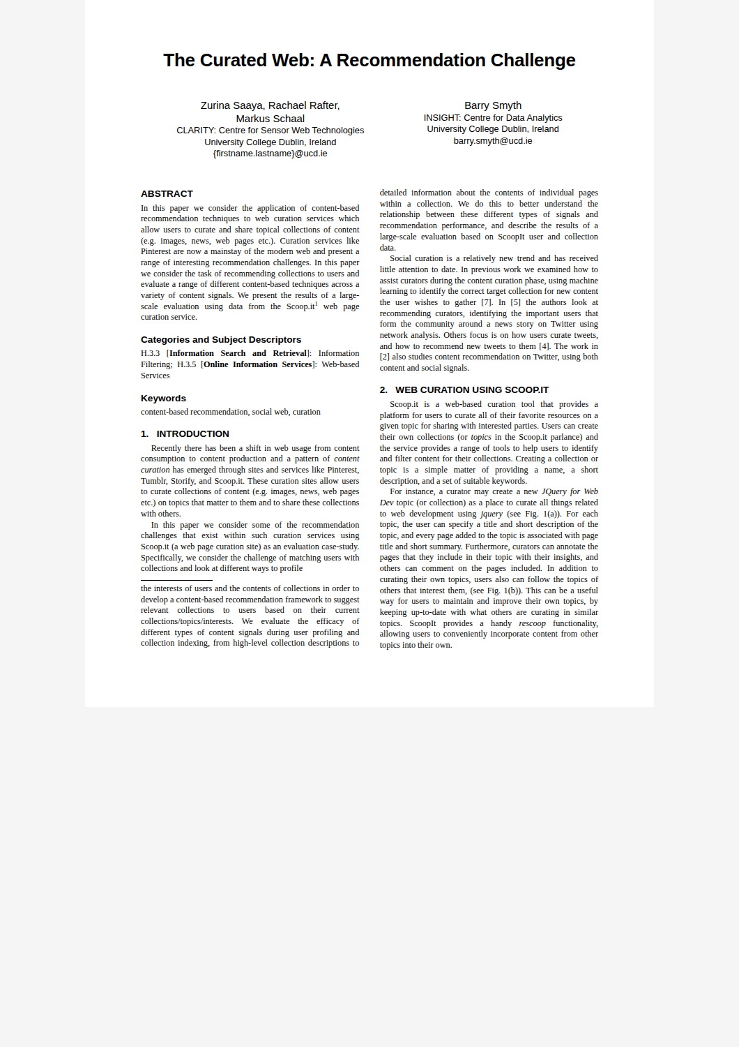The Curated Web: A Recommendation Challenge
Zurina Saaya, Rachael Rafter,
Markus Schaal
CLARITY: Centre for Sensor Web Technologies
University College Dublin, Ireland
{firstname.lastname}@ucd.ie
Barry Smyth
INSIGHT: Centre for Data Analytics
University College Dublin, Ireland
barry.smyth@ucd.ie
ABSTRACT
In this paper we consider the application of content-based recommendation techniques to web curation services which allow users to curate and share topical collections of content (e.g. images, news, web pages etc.). Curation services like Pinterest are now a mainstay of the modern web and present a range of interesting recommendation challenges. In this paper we consider the task of recommending collections to users and evaluate a range of different content-based techniques across a variety of content signals. We present the results of a large-scale evaluation using data from the Scoop.it1 web page curation service.
Categories and Subject Descriptors
H.3.3 [Information Search and Retrieval]: Information Filtering; H.3.5 [Online Information Services]: Web-based Services
Keywords
content-based recommendation, social web, curation
1. INTRODUCTION
Recently there has been a shift in web usage from content consumption to content production and a pattern of content curation has emerged through sites and services like Pinterest, Tumblr, Storify, and Scoop.it. These curation sites allow users to curate collections of content (e.g. images, news, web pages etc.) on topics that matter to them and to share these collections with others.
In this paper we consider some of the recommendation challenges that exist within such curation services using Scoop.it (a web page curation site) as an evaluation case-study. Specifically, we consider the challenge of matching users with collections and look at different ways to profile
the interests of users and the contents of collections in order to develop a content-based recommendation framework to suggest relevant collections to users based on their current collections/topics/interests. We evaluate the efficacy of different types of content signals during user profiling and collection indexing, from high-level collection descriptions to detailed information about the contents of individual pages within a collection. We do this to better understand the relationship between these different types of signals and recommendation performance, and describe the results of a large-scale evaluation based on ScoopIt user and collection data.
Social curation is a relatively new trend and has received little attention to date. In previous work we examined how to assist curators during the content curation phase, using machine learning to identify the correct target collection for new content the user wishes to gather [7]. In [5] the authors look at recommending curators, identifying the important users that form the community around a news story on Twitter using network analysis. Others focus is on how users curate tweets, and how to recommend new tweets to them [4]. The work in [2] also studies content recommendation on Twitter, using both content and social signals.
2. WEB CURATION USING SCOOP.IT
Scoop.it is a web-based curation tool that provides a platform for users to curate all of their favorite resources on a given topic for sharing with interested parties. Users can create their own collections (or topics in the Scoop.it parlance) and the service provides a range of tools to help users to identify and filter content for their collections. Creating a collection or topic is a simple matter of providing a name, a short description, and a set of suitable keywords.
For instance, a curator may create a new JQuery for Web Dev topic (or collection) as a place to curate all things related to web development using jquery (see Fig. 1(a)). For each topic, the user can specify a title and short description of the topic, and every page added to the topic is associated with page title and short summary. Furthermore, curators can annotate the pages that they include in their topic with their insights, and others can comment on the pages included. In addition to curating their own topics, users also can follow the topics of others that interest them, (see Fig. 1(b)). This can be a useful way for users to maintain and improve their own topics, by keeping up-to-date with what others are curating in similar topics. ScoopIt provides a handy rescoop functionality, allowing users to conveniently incorporate content from other topics into their own.